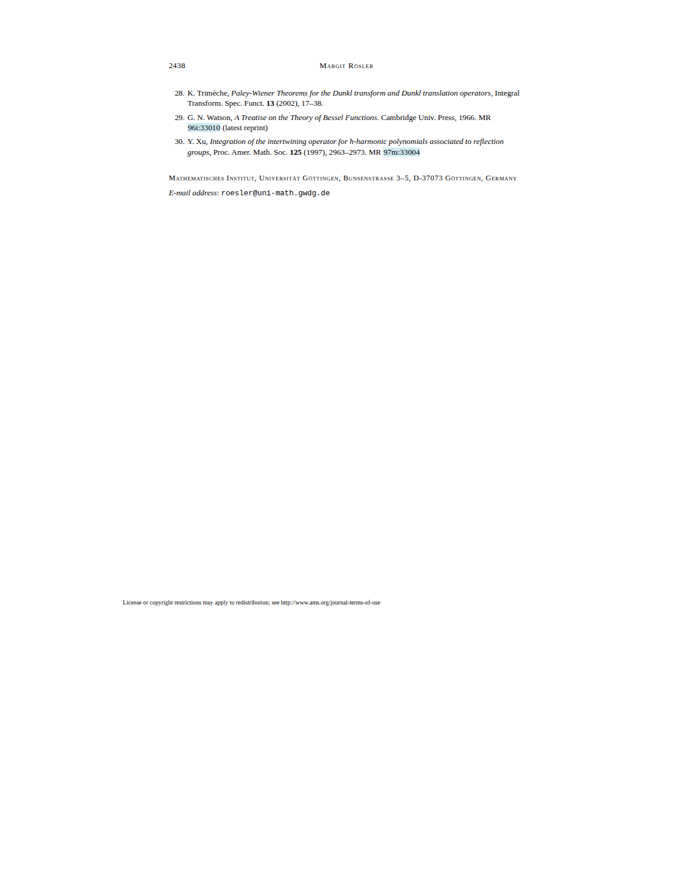2438 Margit Rösler
28. K. Trimèche, Paley-Wiener Theorems for the Dunkl transform and Dunkl translation operators, Integral Transform. Spec. Funct. 13 (2002), 17–38.
29. G. N. Watson, A Treatise on the Theory of Bessel Functions. Cambridge Univ. Press, 1966. MR 96i:33010 (latest reprint)
30. Y. Xu, Integration of the intertwining operator for h-harmonic polynomials associated to reflection groups, Proc. Amer. Math. Soc. 125 (1997), 2963–2973. MR 97m:33004
Mathematisches Institut, Universität Göttingen, Bunsenstrasse 3–5, D-37073 Göttingen, Germany
E-mail address: roesler@uni-math.gwdg.de
License or copyright restrictions may apply to redistribution; see http://www.ams.org/journal-terms-of-use